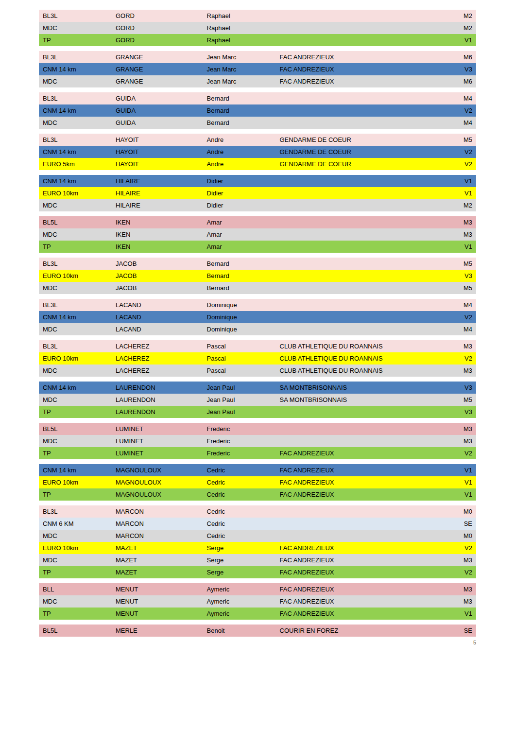| BL3L | GORD | Raphael | | M2 |
| MDC | GORD | Raphael | | M2 |
| TP | GORD | Raphael | | V1 |
| BL3L | GRANGE | Jean Marc | FAC ANDREZIEUX | M6 |
| CNM 14 km | GRANGE | Jean Marc | FAC ANDREZIEUX | V3 |
| MDC | GRANGE | Jean Marc | FAC ANDREZIEUX | M6 |
| BL3L | GUIDA | Bernard | | M4 |
| CNM 14 km | GUIDA | Bernard | | V2 |
| MDC | GUIDA | Bernard | | M4 |
| BL3L | HAYOIT | Andre | GENDARME DE COEUR | M5 |
| CNM 14 km | HAYOIT | Andre | GENDARME DE COEUR | V2 |
| EURO 5km | HAYOIT | Andre | GENDARME DE COEUR | V2 |
| CNM 14 km | HILAIRE | Didier | | V1 |
| EURO 10km | HILAIRE | Didier | | V1 |
| MDC | HILAIRE | Didier | | M2 |
| BL5L | IKEN | Amar | | M3 |
| MDC | IKEN | Amar | | M3 |
| TP | IKEN | Amar | | V1 |
| BL3L | JACOB | Bernard | | M5 |
| EURO 10km | JACOB | Bernard | | V3 |
| MDC | JACOB | Bernard | | M5 |
| BL3L | LACAND | Dominique | | M4 |
| CNM 14 km | LACAND | Dominique | | V2 |
| MDC | LACAND | Dominique | | M4 |
| BL3L | LACHEREZ | Pascal | CLUB ATHLETIQUE DU ROANNAIS | M3 |
| EURO 10km | LACHEREZ | Pascal | CLUB ATHLETIQUE DU ROANNAIS | V2 |
| MDC | LACHEREZ | Pascal | CLUB ATHLETIQUE DU ROANNAIS | M3 |
| CNM 14 km | LAURENDON | Jean Paul | SA MONTBRISONNAIS | V3 |
| MDC | LAURENDON | Jean Paul | SA MONTBRISONNAIS | M5 |
| TP | LAURENDON | Jean Paul | | V3 |
| BL5L | LUMINET | Frederic | | M3 |
| MDC | LUMINET | Frederic | | M3 |
| TP | LUMINET | Frederic | FAC ANDREZIEUX | V2 |
| CNM 14 km | MAGNOULOUX | Cedric | FAC ANDREZIEUX | V1 |
| EURO 10km | MAGNOULOUX | Cedric | FAC ANDREZIEUX | V1 |
| TP | MAGNOULOUX | Cedric | FAC ANDREZIEUX | V1 |
| BL3L | MARCON | Cedric | | M0 |
| CNM 6 KM | MARCON | Cedric | | SE |
| MDC | MARCON | Cedric | | M0 |
| EURO 10km | MAZET | Serge | FAC ANDREZIEUX | V2 |
| MDC | MAZET | Serge | FAC ANDREZIEUX | M3 |
| TP | MAZET | Serge | FAC ANDREZIEUX | V2 |
| BLL | MENUT | Aymeric | FAC ANDREZIEUX | M3 |
| MDC | MENUT | Aymeric | FAC ANDREZIEUX | M3 |
| TP | MENUT | Aymeric | FAC ANDREZIEUX | V1 |
| BL5L | MERLE | Benoit | COURIR EN FOREZ | SE |
5